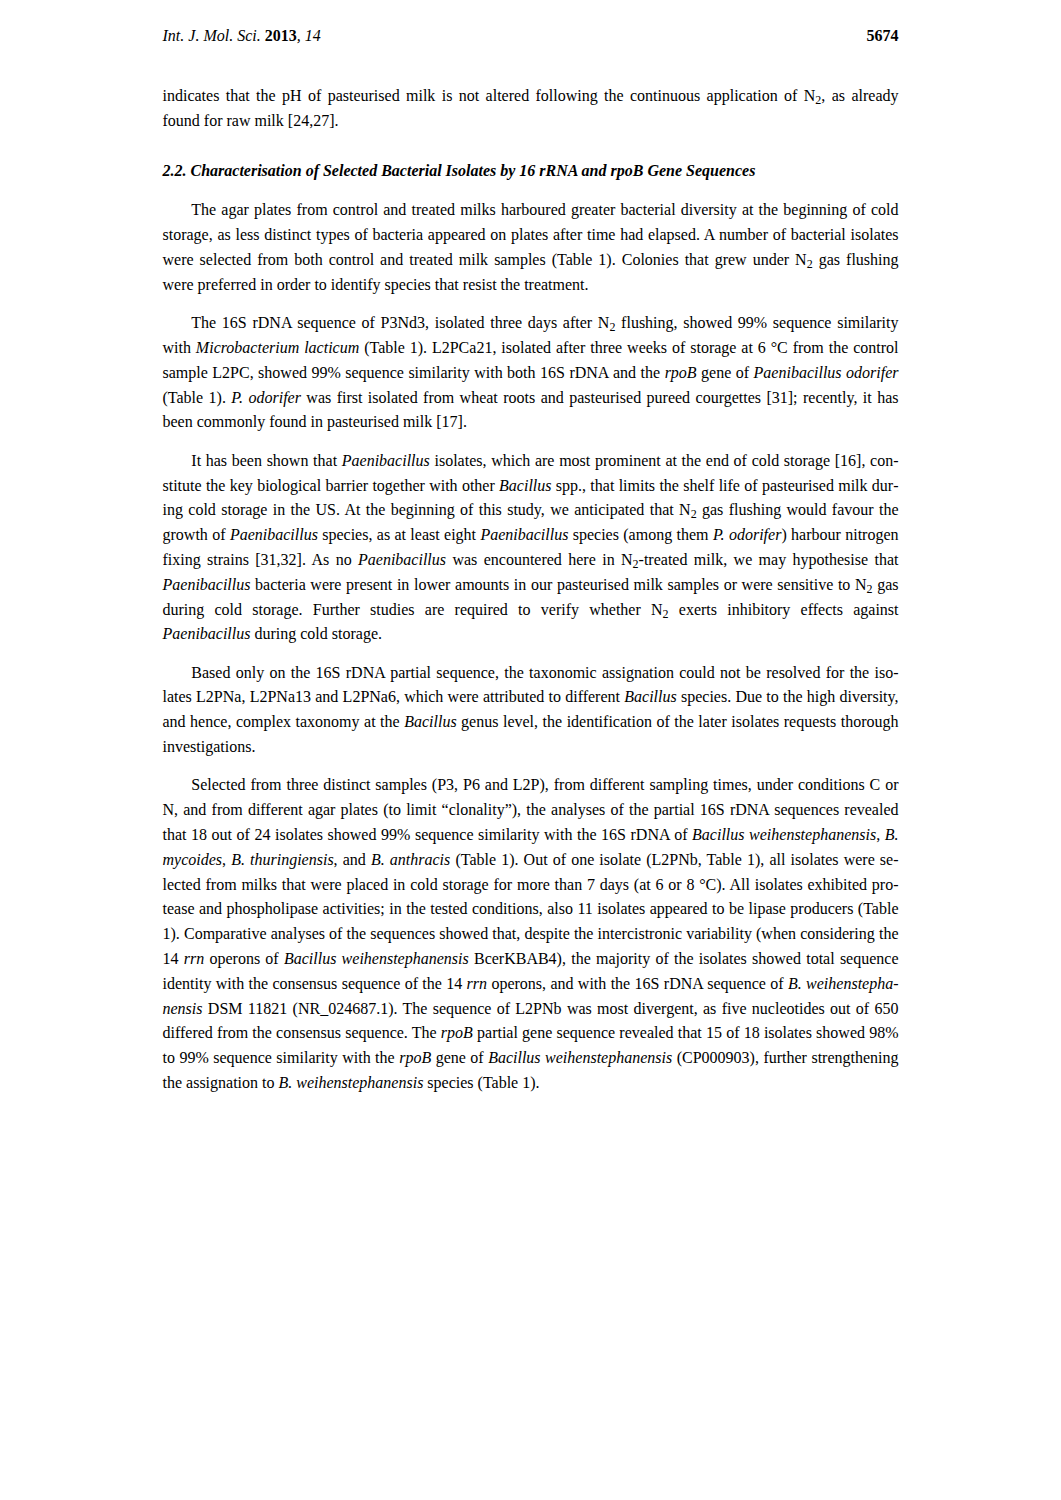Int. J. Mol. Sci. 2013, 14 5674
indicates that the pH of pasteurised milk is not altered following the continuous application of N2, as already found for raw milk [24,27].
2.2. Characterisation of Selected Bacterial Isolates by 16 rRNA and rpoB Gene Sequences
The agar plates from control and treated milks harboured greater bacterial diversity at the beginning of cold storage, as less distinct types of bacteria appeared on plates after time had elapsed. A number of bacterial isolates were selected from both control and treated milk samples (Table 1). Colonies that grew under N2 gas flushing were preferred in order to identify species that resist the treatment.
The 16S rDNA sequence of P3Nd3, isolated three days after N2 flushing, showed 99% sequence similarity with Microbacterium lacticum (Table 1). L2PCa21, isolated after three weeks of storage at 6 °C from the control sample L2PC, showed 99% sequence similarity with both 16S rDNA and the rpoB gene of Paenibacillus odorifer (Table 1). P. odorifer was first isolated from wheat roots and pasteurised pureed courgettes [31]; recently, it has been commonly found in pasteurised milk [17].
It has been shown that Paenibacillus isolates, which are most prominent at the end of cold storage [16], constitute the key biological barrier together with other Bacillus spp., that limits the shelf life of pasteurised milk during cold storage in the US. At the beginning of this study, we anticipated that N2 gas flushing would favour the growth of Paenibacillus species, as at least eight Paenibacillus species (among them P. odorifer) harbour nitrogen fixing strains [31,32]. As no Paenibacillus was encountered here in N2-treated milk, we may hypothesise that Paenibacillus bacteria were present in lower amounts in our pasteurised milk samples or were sensitive to N2 gas during cold storage. Further studies are required to verify whether N2 exerts inhibitory effects against Paenibacillus during cold storage.
Based only on the 16S rDNA partial sequence, the taxonomic assignation could not be resolved for the isolates L2PNa, L2PNa13 and L2PNa6, which were attributed to different Bacillus species. Due to the high diversity, and hence, complex taxonomy at the Bacillus genus level, the identification of the later isolates requests thorough investigations.
Selected from three distinct samples (P3, P6 and L2P), from different sampling times, under conditions C or N, and from different agar plates (to limit “clonality”), the analyses of the partial 16S rDNA sequences revealed that 18 out of 24 isolates showed 99% sequence similarity with the 16S rDNA of Bacillus weihenstephanensis, B. mycoides, B. thuringiensis, and B. anthracis (Table 1). Out of one isolate (L2PNb, Table 1), all isolates were selected from milks that were placed in cold storage for more than 7 days (at 6 or 8 °C). All isolates exhibited protease and phospholipase activities; in the tested conditions, also 11 isolates appeared to be lipase producers (Table 1). Comparative analyses of the sequences showed that, despite the intercistronic variability (when considering the 14 rrn operons of Bacillus weihenstephanensis BcerKBAB4), the majority of the isolates showed total sequence identity with the consensus sequence of the 14 rrn operons, and with the 16S rDNA sequence of B. weihenstephanensis DSM 11821 (NR_024687.1). The sequence of L2PNb was most divergent, as five nucleotides out of 650 differed from the consensus sequence. The rpoB partial gene sequence revealed that 15 of 18 isolates showed 98% to 99% sequence similarity with the rpoB gene of Bacillus weihenstephanensis (CP000903), further strengthening the assignation to B. weihenstephanensis species (Table 1).